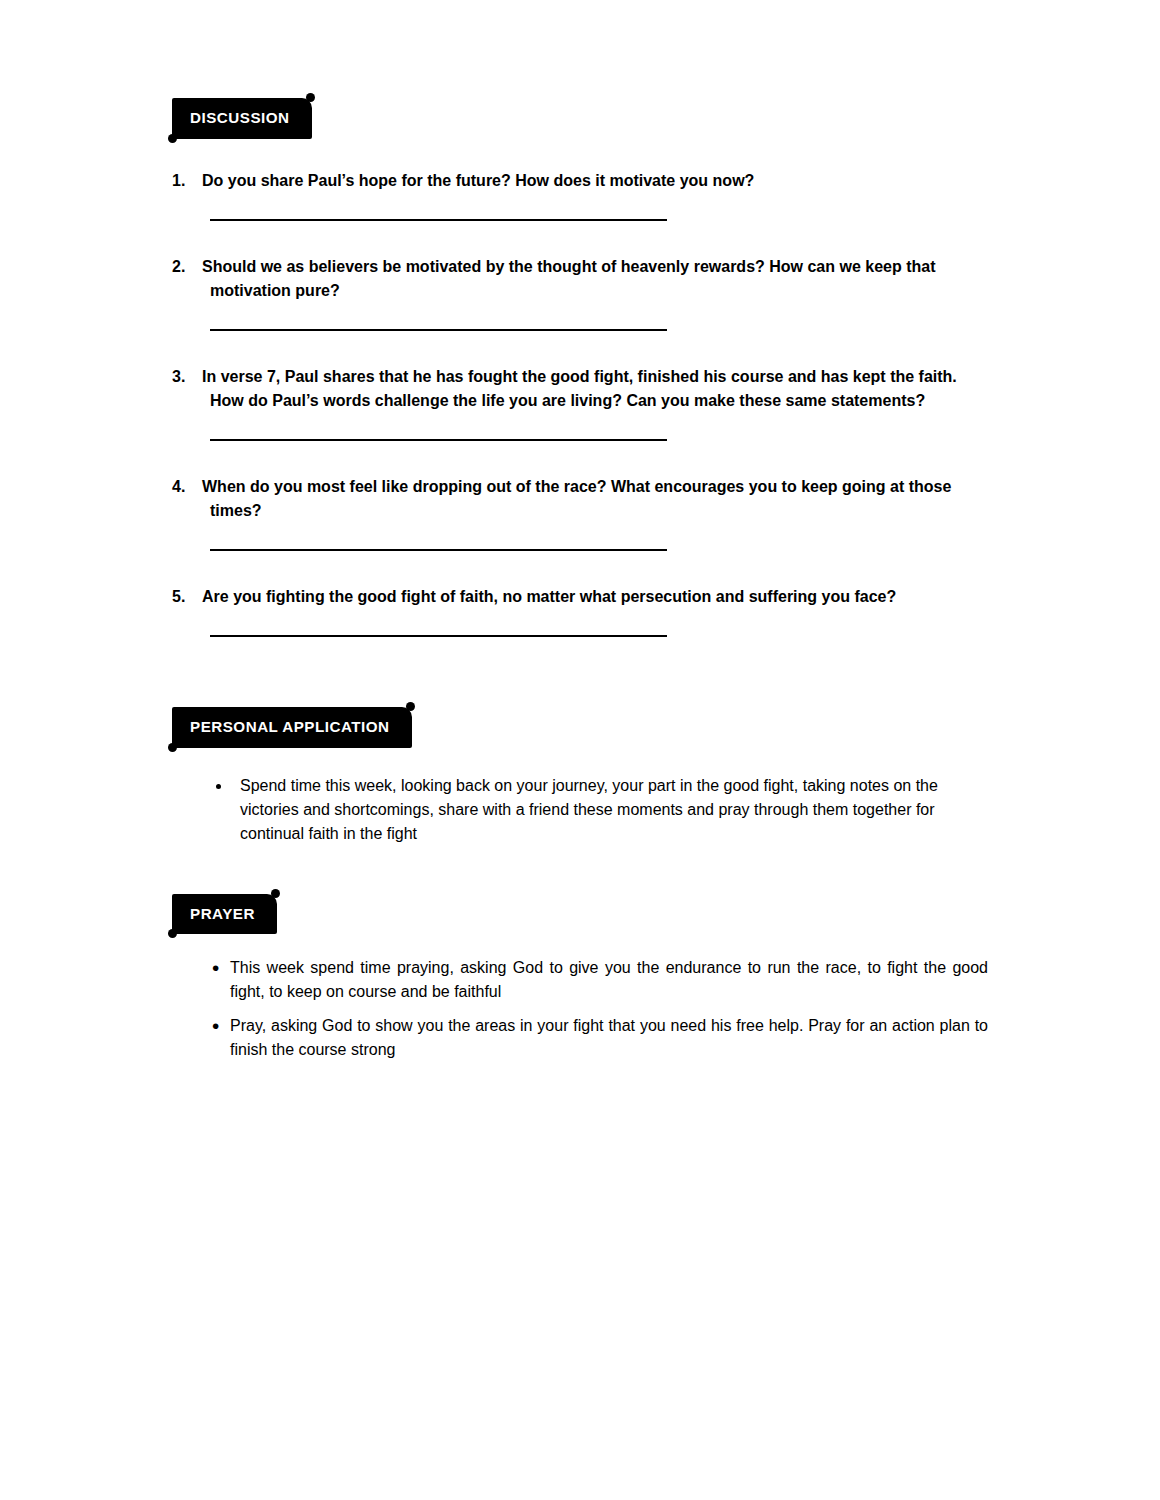DISCUSSION
Do you share Paul’s hope for the future? How does it motivate you now?
Should we as believers be motivated by the thought of heavenly rewards? How can we keep that motivation pure?
In verse 7, Paul shares that he has fought the good fight, finished his course and has kept the faith. How do Paul’s words challenge the life you are living? Can you make these same statements?
When do you most feel like dropping out of the race? What encourages you to keep going at those times?
Are you fighting the good fight of faith, no matter what persecution and suffering you face?
PERSONAL APPLICATION
Spend time this week, looking back on your journey, your part in the good fight, taking notes on the victories and shortcomings, share with a friend these moments and pray through them together for continual faith in the fight
PRAYER
This week spend time praying, asking God to give you the endurance to run the race, to fight the good fight, to keep on course and be faithful
Pray, asking God to show you the areas in your fight that you need his free help. Pray for an action plan to finish the course strong